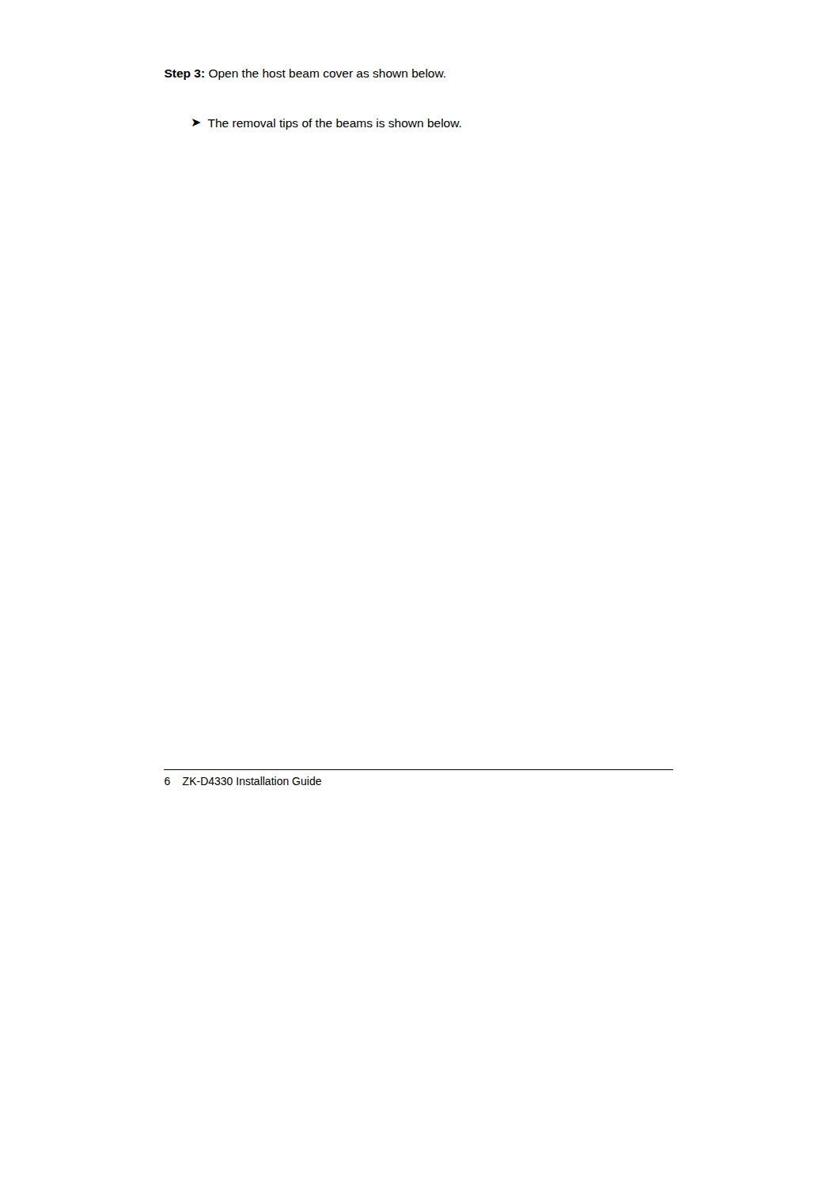Step 3: Open the host beam cover as shown below.
➤ The removal tips of the beams is shown below.
6 ZK-D4330 Installation Guide